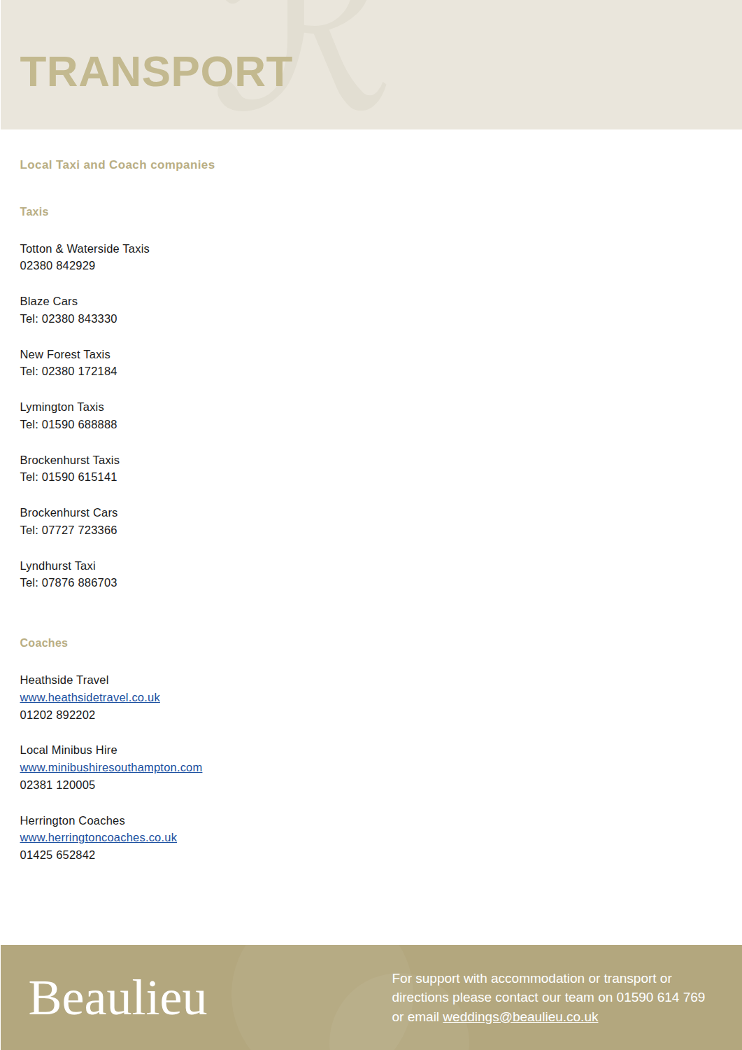ℛ
Transport
Local Taxi and Coach companies
Taxis
Totton & Waterside Taxis 02380 842929
Blaze Cars Tel: 02380 843330
New Forest Taxis Tel: 02380 172184
Lymington Taxis Tel: 01590 688888
Brockenhurst Taxis Tel: 01590 615141
Brockenhurst Cars Tel: 07727 723366
Lyndhurst Taxi Tel: 07876 886703
Coaches
Heathside Travel www.heathsidetravel.co.uk 01202 892202
Local Minibus Hire www.minibushiresouthampton.com 02381 120005
Herrington Coaches www.herringtoncoaches.co.uk 01425 652842
Beaulieu
For support with accommodation or transport or directions please contact our team on 01590 614 769 or email weddings@beaulieu.co.uk